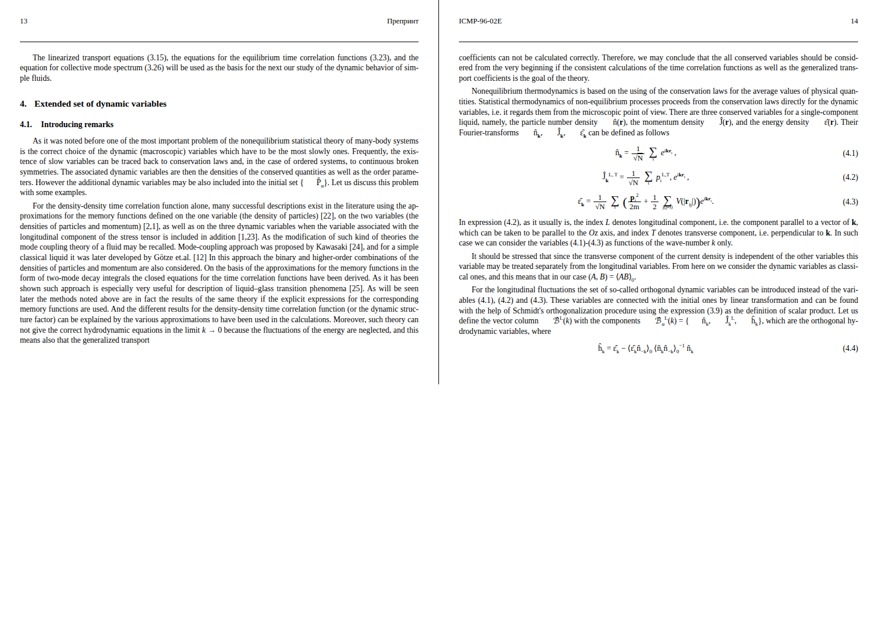13 Препринт
The linearized transport equations (3.15), the equations for the equilibrium time correlation functions (3.23), and the equation for collective mode spectrum (3.26) will be used as the basis for the next our study of the dynamic behavior of simple fluids.
4. Extended set of dynamic variables
4.1. Introducing remarks
As it was noted before one of the most important problem of the nonequilibrium statistical theory of many-body systems is the correct choice of the dynamic (macroscopic) variables which have to be the most slowly ones. Frequently, the existence of slow variables can be traced back to conservation laws and, in the case of ordered systems, to continuous broken symmetries. The associated dynamic variables are then the densities of the conserved quantities as well as the order parameters. However the additional dynamic variables may be also included into the initial set {P̂α}. Let us discuss this problem with some examples.
For the density-density time correlation function alone, many successful descriptions exist in the literature using the approximations for the memory functions defined on the one variable (the density of particles) [22], on the two variables (the densities of particles and momentum) [2,1], as well as on the three dynamic variables when the variable associated with the longitudinal component of the stress tensor is included in addition [1,23]. As the modification of such kind of theories the mode coupling theory of a fluid may be recalled. Mode-coupling approach was proposed by Kawasaki [24], and for a simple classical liquid it was later developed by Götze et.al. [12] In this approach the binary and higher-order combinations of the densities of particles and momentum are also considered. On the basis of the approximations for the memory functions in the form of two-mode decay integrals the closed equations for the time correlation functions have been derived. As it has been shown such approach is especially very useful for description of liquid–glass transition phenomena [25]. As will be seen later the methods noted above are in fact the results of the same theory if the explicit expressions for the corresponding memory functions are used. And the different results for the density-density time correlation function (or the dynamic structure factor) can be explained by the various approximations to have been used in the calculations. Moreover, such theory can not give the correct hydrodynamic equations in the limit k → 0 because the fluctuations of the energy are neglected, and this means also that the generalized transport
ICMP-96-02E 14
coefficients can not be calculated correctly. Therefore, we may conclude that the all conserved variables should be considered from the very beginning if the consistent calculations of the time correlation functions as well as the generalized transport coefficients is the goal of the theory.
Nonequilibrium thermodynamics is based on the using of the conservation laws for the average values of physical quantities. Statistical thermodynamics of non-equilibrium processes proceeds from the conservation laws directly for the dynamic variables, i.e. it regards them from the microscopic point of view. There are three conserved variables for a single-component liquid, namely, the particle number density n̂(r), the momentum density Ĵ(r), and the energy density ε̂(r). Their Fourier-transforms n̂k, Ĵk, ε̂k can be defined as follows
n̂k = 1√N ∑i eikri ,
(4.1)
ĴkL, T = 1√N ∑i piL,T, eikri ,
(4.2)
ε̂k = 1√N ∑i (pi22m + 12 ∑j(j≠i) V(|rij|)) eikri.
(4.3)
In expression (4.2), as it usually is, the index L denotes longitudinal component, i.e. the component parallel to a vector of k, which can be taken to be parallel to the Oz axis, and index T denotes transverse component, i.e. perpendicular to k. In such case we can consider the variables (4.1)-(4.3) as functions of the wave-number k only.
It should be stressed that since the transverse component of the current density is independent of the other variables this variable may be treated separately from the longitudinal variables. From here on we consider the dynamic variables as classical ones, and this means that in our case (A, B) = ⟨AB⟩0.
For the longitudinal fluctuations the set of so-called orthogonal dynamic variables can be introduced instead of the variables (4.1), (4.2) and (4.3). These variables are connected with the initial ones by linear transformation and can be found with the help of Schmidt's orthogonalization procedure using the expression (3.9) as the definition of scalar product. Let us define the vector column ℬ̂L(k) with the components ℬ̂αL(k) = {n̂k, ĴkL, ĥk}, which are the orthogonal hydrodynamic variables, where
ĥk = ε̂k − ⟨ε̂kn̂−k⟩0 ⟨n̂kn̂−k⟩0−1 n̂k
(4.4)